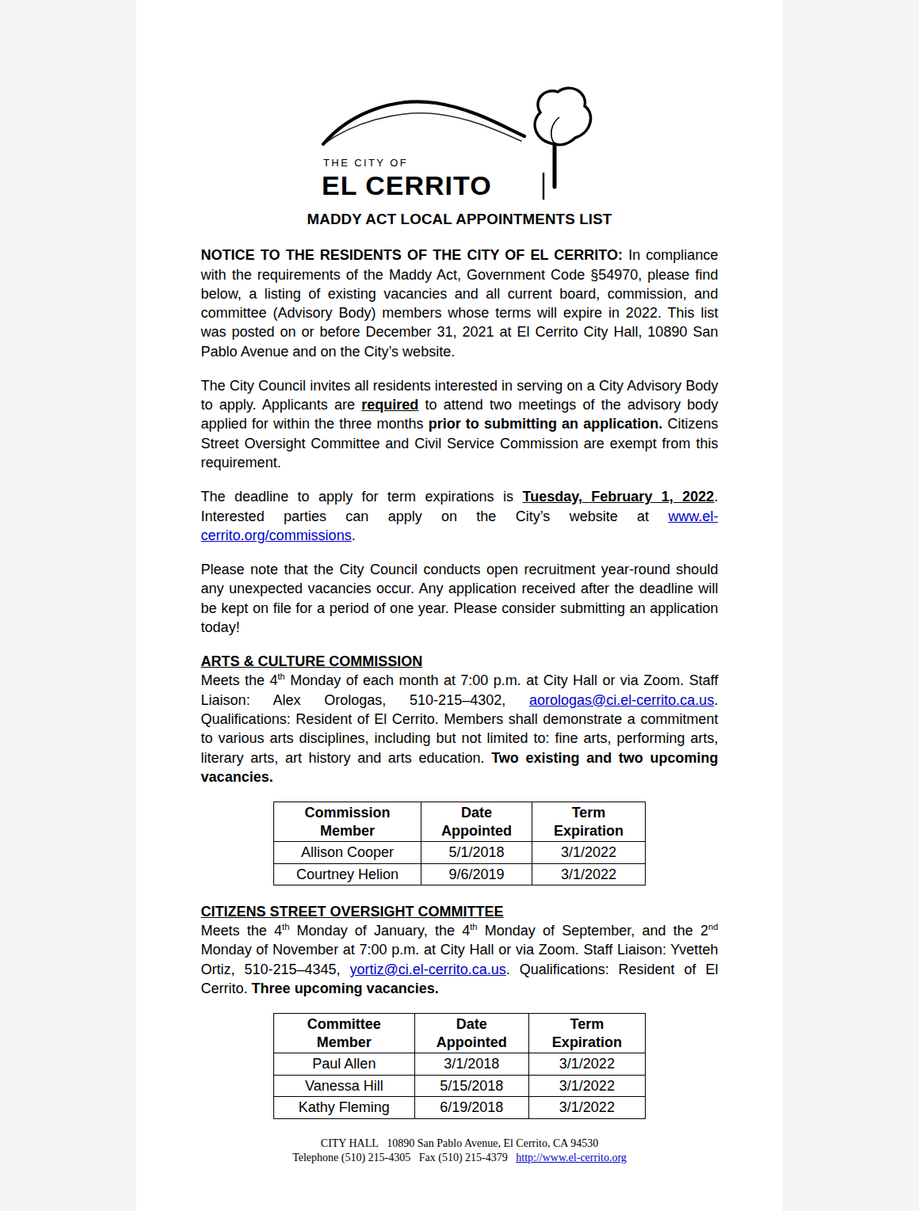THE CITY OF EL CERRITO
MADDY ACT LOCAL APPOINTMENTS LIST
NOTICE TO THE RESIDENTS OF THE CITY OF EL CERRITO: In compliance with the requirements of the Maddy Act, Government Code §54970, please find below, a listing of existing vacancies and all current board, commission, and committee (Advisory Body) members whose terms will expire in 2022. This list was posted on or before December 31, 2021 at El Cerrito City Hall, 10890 San Pablo Avenue and on the City’s website.
The City Council invites all residents interested in serving on a City Advisory Body to apply. Applicants are required to attend two meetings of the advisory body applied for within the three months prior to submitting an application. Citizens Street Oversight Committee and Civil Service Commission are exempt from this requirement.
The deadline to apply for term expirations is Tuesday, February 1, 2022. Interested parties can apply on the City’s website at www.el-cerrito.org/commissions.
Please note that the City Council conducts open recruitment year-round should any unexpected vacancies occur. Any application received after the deadline will be kept on file for a period of one year. Please consider submitting an application today!
Arts & Culture Commission
Meets the 4th Monday of each month at 7:00 p.m. at City Hall or via Zoom. Staff Liaison: Alex Orologas, 510-215–4302, aorologas@ci.el-cerrito.ca.us. Qualifications: Resident of El Cerrito. Members shall demonstrate a commitment to various arts disciplines, including but not limited to: fine arts, performing arts, literary arts, art history and arts education. Two existing and two upcoming vacancies.
| Commission Member | Date Appointed | Term Expiration |
| --- | --- | --- |
| Allison Cooper | 5/1/2018 | 3/1/2022 |
| Courtney Helion | 9/6/2019 | 3/1/2022 |
Citizens Street Oversight Committee
Meets the 4th Monday of January, the 4th Monday of September, and the 2nd Monday of November at 7:00 p.m. at City Hall or via Zoom. Staff Liaison: Yvetteh Ortiz, 510-215–4345, yortiz@ci.el-cerrito.ca.us. Qualifications: Resident of El Cerrito. Three upcoming vacancies.
| Committee Member | Date Appointed | Term Expiration |
| --- | --- | --- |
| Paul Allen | 3/1/2018 | 3/1/2022 |
| Vanessa Hill | 5/15/2018 | 3/1/2022 |
| Kathy Fleming | 6/19/2018 | 3/1/2022 |
CITY HALL 10890 San Pablo Avenue, El Cerrito, CA 94530
Telephone (510) 215-4305 Fax (510) 215-4379 http://www.el-cerrito.org